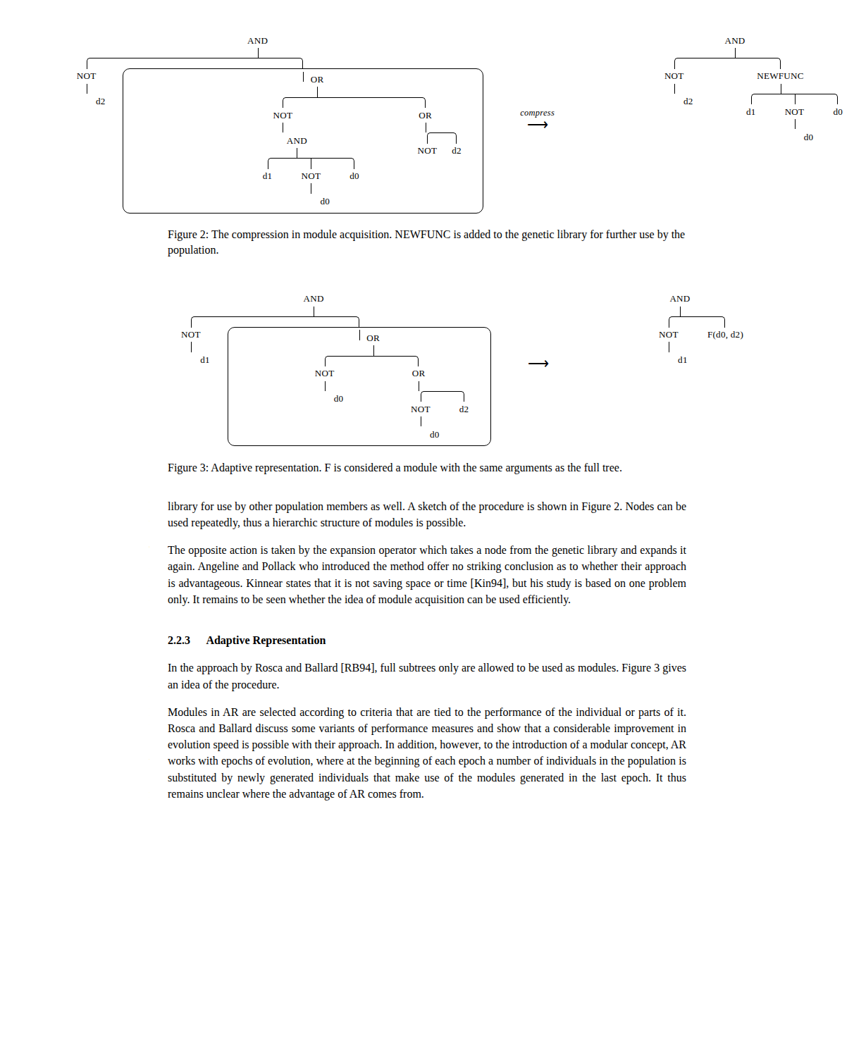AND
NOT
d2
OR
NOT
AND
d1
NOT
d0
d0
OR
NOT
d2
compress ⟶
AND
NOT
d2
NEWFUNC
d1
NOT
d0
d0
Figure 2: The compression in module acquisition. NEWFUNC is added to the genetic library for further use by the population.
AND
NOT
d1
OR
NOT
d0
OR
NOT
d0
d2
⟶
AND
NOT
d1
F(d0, d2)
Figure 3: Adaptive representation. F is considered a module with the same arguments as the full tree.
library for use by other population members as well. A sketch of the procedure is shown in Figure 2. Nodes can be used repeatedly, thus a hierarchic structure of modules is possible.
The opposite action is taken by the expansion operator which takes a node from the genetic library and expands it again. Angeline and Pollack who introduced the method offer no striking conclusion as to whether their approach is advantageous. Kinnear states that it is not saving space or time [Kin94], but his study is based on one problem only. It remains to be seen whether the idea of module acquisition can be used efficiently.
2.2.3 Adaptive Representation
In the approach by Rosca and Ballard [RB94], full subtrees only are allowed to be used as modules. Figure 3 gives an idea of the procedure.
Modules in AR are selected according to criteria that are tied to the performance of the individual or parts of it. Rosca and Ballard discuss some variants of performance measures and show that a considerable improvement in evolution speed is possible with their approach. In addition, however, to the introduction of a modular concept, AR works with epochs of evolution, where at the beginning of each epoch a number of individuals in the population is substituted by newly generated individuals that make use of the modules generated in the last epoch. It thus remains unclear where the advantage of AR comes from.